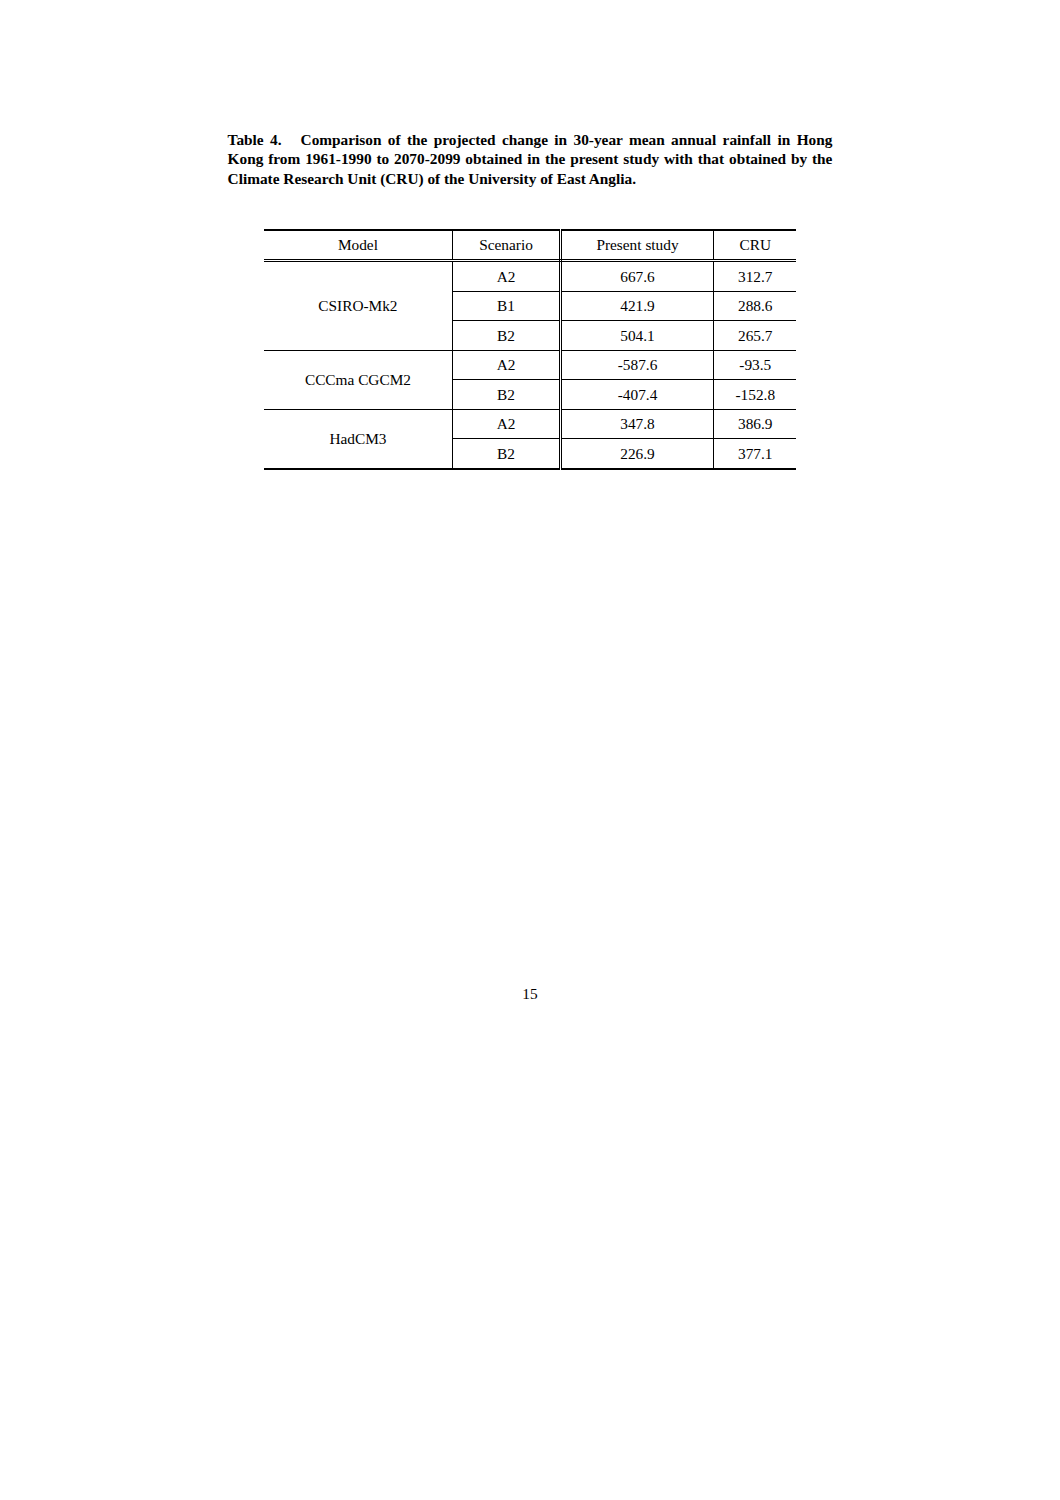Table 4. Comparison of the projected change in 30-year mean annual rainfall in Hong Kong from 1961-1990 to 2070-2099 obtained in the present study with that obtained by the Climate Research Unit (CRU) of the University of East Anglia.
| Model | Scenario | Present study | CRU |
| --- | --- | --- | --- |
| CSIRO-Mk2 | A2 | 667.6 | 312.7 |
| B1 | 421.9 | 288.6 |
| B2 | 504.1 | 265.7 |
| CCCma CGCM2 | A2 | -587.6 | -93.5 |
| B2 | -407.4 | -152.8 |
| HadCM3 | A2 | 347.8 | 386.9 |
| B2 | 226.9 | 377.1 |
15